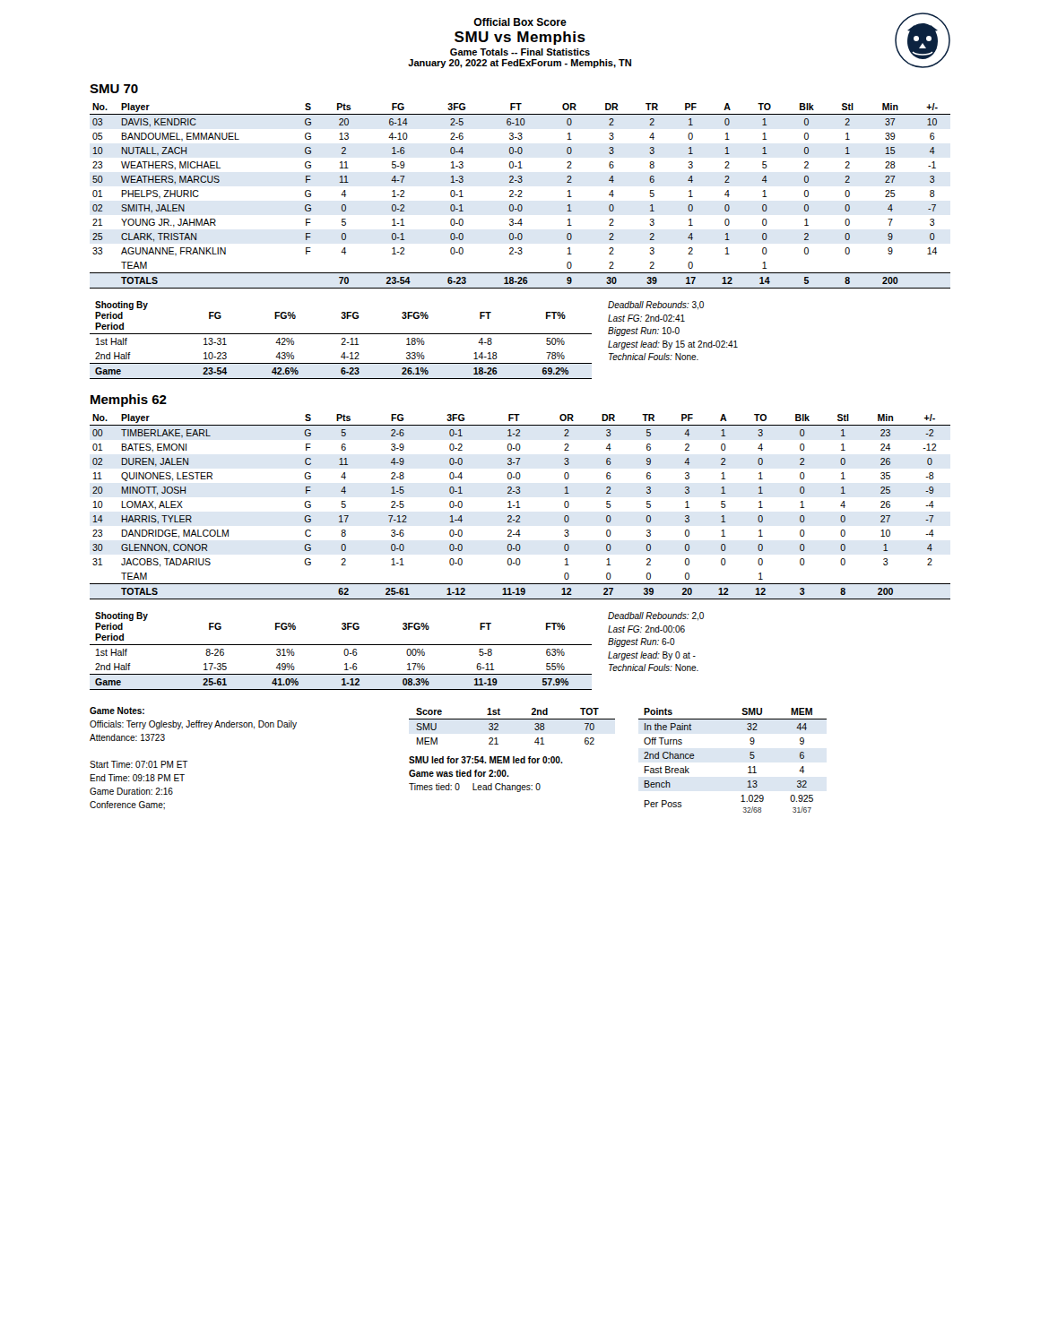Official Box Score
SMU vs Memphis
Game Totals -- Final Statistics
January 20, 2022 at FedExForum - Memphis, TN
SMU 70
| No. | Player | S | Pts | FG | 3FG | FT | OR | DR | TR | PF | A | TO | Blk | Stl | Min | +/- |
| --- | --- | --- | --- | --- | --- | --- | --- | --- | --- | --- | --- | --- | --- | --- | --- | --- |
| 03 | DAVIS, KENDRIC | G | 20 | 6-14 | 2-5 | 6-10 | 0 | 2 | 2 | 1 | 0 | 1 | 0 | 2 | 37 | 10 |
| 05 | BANDOUMEL, EMMANUEL | G | 13 | 4-10 | 2-6 | 3-3 | 1 | 3 | 4 | 0 | 1 | 1 | 0 | 1 | 39 | 6 |
| 10 | NUTALL, ZACH | G | 2 | 1-6 | 0-4 | 0-0 | 0 | 3 | 3 | 1 | 1 | 1 | 0 | 1 | 15 | 4 |
| 23 | WEATHERS, MICHAEL | G | 11 | 5-9 | 1-3 | 0-1 | 2 | 6 | 8 | 3 | 2 | 5 | 2 | 2 | 28 | -1 |
| 50 | WEATHERS, MARCUS | F | 11 | 4-7 | 1-3 | 2-3 | 2 | 4 | 6 | 4 | 2 | 4 | 0 | 2 | 27 | 3 |
| 01 | PHELPS, ZHURIC | G | 4 | 1-2 | 0-1 | 2-2 | 1 | 4 | 5 | 1 | 4 | 1 | 0 | 0 | 25 | 8 |
| 02 | SMITH, JALEN | G | 0 | 0-2 | 0-1 | 0-0 | 1 | 0 | 1 | 0 | 0 | 0 | 0 | 0 | 4 | -7 |
| 21 | YOUNG JR., JAHMAR | F | 5 | 1-1 | 0-0 | 3-4 | 1 | 2 | 3 | 1 | 0 | 0 | 1 | 0 | 7 | 3 |
| 25 | CLARK, TRISTAN | F | 0 | 0-1 | 0-0 | 0-0 | 0 | 2 | 2 | 4 | 1 | 0 | 2 | 0 | 9 | 0 |
| 33 | AGUNANNE, FRANKLIN | F | 4 | 1-2 | 0-0 | 2-3 | 1 | 2 | 3 | 2 | 1 | 0 | 0 | 0 | 9 | 14 |
| | TEAM | | | | | | 0 | 2 | 2 | 0 | | 1 | | | | |
| | TOTALS | | 70 | 23-54 | 6-23 | 18-26 | 9 | 30 | 39 | 17 | 12 | 14 | 5 | 8 | 200 | |
| Shooting By Period Period | FG | FG% | 3FG | 3FG% | FT | FT% |
| --- | --- | --- | --- | --- | --- | --- |
| 1st Half | 13-31 | 42% | 2-11 | 18% | 4-8 | 50% |
| 2nd Half | 10-23 | 43% | 4-12 | 33% | 14-18 | 78% |
| Game | 23-54 | 42.6% | 6-23 | 26.1% | 18-26 | 69.2% |
Deadball Rebounds: 3,0
Last FG: 2nd-02:41
Biggest Run: 10-0
Largest lead: By 15 at 2nd-02:41
Technical Fouls: None.
Memphis 62
| No. | Player | S | Pts | FG | 3FG | FT | OR | DR | TR | PF | A | TO | Blk | Stl | Min | +/- |
| --- | --- | --- | --- | --- | --- | --- | --- | --- | --- | --- | --- | --- | --- | --- | --- | --- |
| 00 | TIMBERLAKE, EARL | G | 5 | 2-6 | 0-1 | 1-2 | 2 | 3 | 5 | 4 | 1 | 3 | 0 | 1 | 23 | -2 |
| 01 | BATES, EMONI | F | 6 | 3-9 | 0-2 | 0-0 | 2 | 4 | 6 | 2 | 0 | 4 | 0 | 1 | 24 | -12 |
| 02 | DUREN, JALEN | C | 11 | 4-9 | 0-0 | 3-7 | 3 | 6 | 9 | 4 | 2 | 0 | 2 | 0 | 26 | 0 |
| 11 | QUINONES, LESTER | G | 4 | 2-8 | 0-4 | 0-0 | 0 | 6 | 6 | 3 | 1 | 1 | 0 | 1 | 35 | -8 |
| 20 | MINOTT, JOSH | F | 4 | 1-5 | 0-1 | 2-3 | 1 | 2 | 3 | 3 | 1 | 1 | 0 | 1 | 25 | -9 |
| 10 | LOMAX, ALEX | G | 5 | 2-5 | 0-0 | 1-1 | 0 | 5 | 5 | 1 | 5 | 1 | 1 | 4 | 26 | -4 |
| 14 | HARRIS, TYLER | G | 17 | 7-12 | 1-4 | 2-2 | 0 | 0 | 0 | 3 | 1 | 0 | 0 | 0 | 27 | -7 |
| 23 | DANDRIDGE, MALCOLM | C | 8 | 3-6 | 0-0 | 2-4 | 3 | 0 | 3 | 0 | 1 | 1 | 0 | 0 | 10 | -4 |
| 30 | GLENNON, CONOR | G | 0 | 0-0 | 0-0 | 0-0 | 0 | 0 | 0 | 0 | 0 | 0 | 0 | 0 | 1 | 4 |
| 31 | JACOBS, TADARIUS | G | 2 | 1-1 | 0-0 | 0-0 | 1 | 1 | 2 | 0 | 0 | 0 | 0 | 0 | 3 | 2 |
| | TEAM | | | | | | 0 | 0 | 0 | 0 | | 1 | | | | |
| | TOTALS | | 62 | 25-61 | 1-12 | 11-19 | 12 | 27 | 39 | 20 | 12 | 12 | 3 | 8 | 200 | |
| Shooting By Period Period | FG | FG% | 3FG | 3FG% | FT | FT% |
| --- | --- | --- | --- | --- | --- | --- |
| 1st Half | 8-26 | 31% | 0-6 | 00% | 5-8 | 63% |
| 2nd Half | 17-35 | 49% | 1-6 | 17% | 6-11 | 55% |
| Game | 25-61 | 41.0% | 1-12 | 08.3% | 11-19 | 57.9% |
Deadball Rebounds: 2,0
Last FG: 2nd-00:06
Biggest Run: 6-0
Largest lead: By 0 at -
Technical Fouls: None.
Game Notes:
Officials: Terry Oglesby, Jeffrey Anderson, Don Daily
Attendance: 13723
Start Time: 07:01 PM ET
End Time: 09:18 PM ET
Game Duration: 2:16
Conference Game;
| Score | 1st | 2nd | TOT |
| --- | --- | --- | --- |
| SMU | 32 | 38 | 70 |
| MEM | 21 | 41 | 62 |
SMU led for 37:54. MEM led for 0:00.
Game was tied for 2:00.
Times tied: 0 Lead Changes: 0
| Points | SMU | MEM |
| --- | --- | --- |
| In the Paint | 32 | 44 |
| Off Turns | 9 | 9 |
| 2nd Chance | 5 | 6 |
| Fast Break | 11 | 4 |
| Bench | 13 | 32 |
| Per Poss | 1.029 32/68 | 0.925 31/67 |